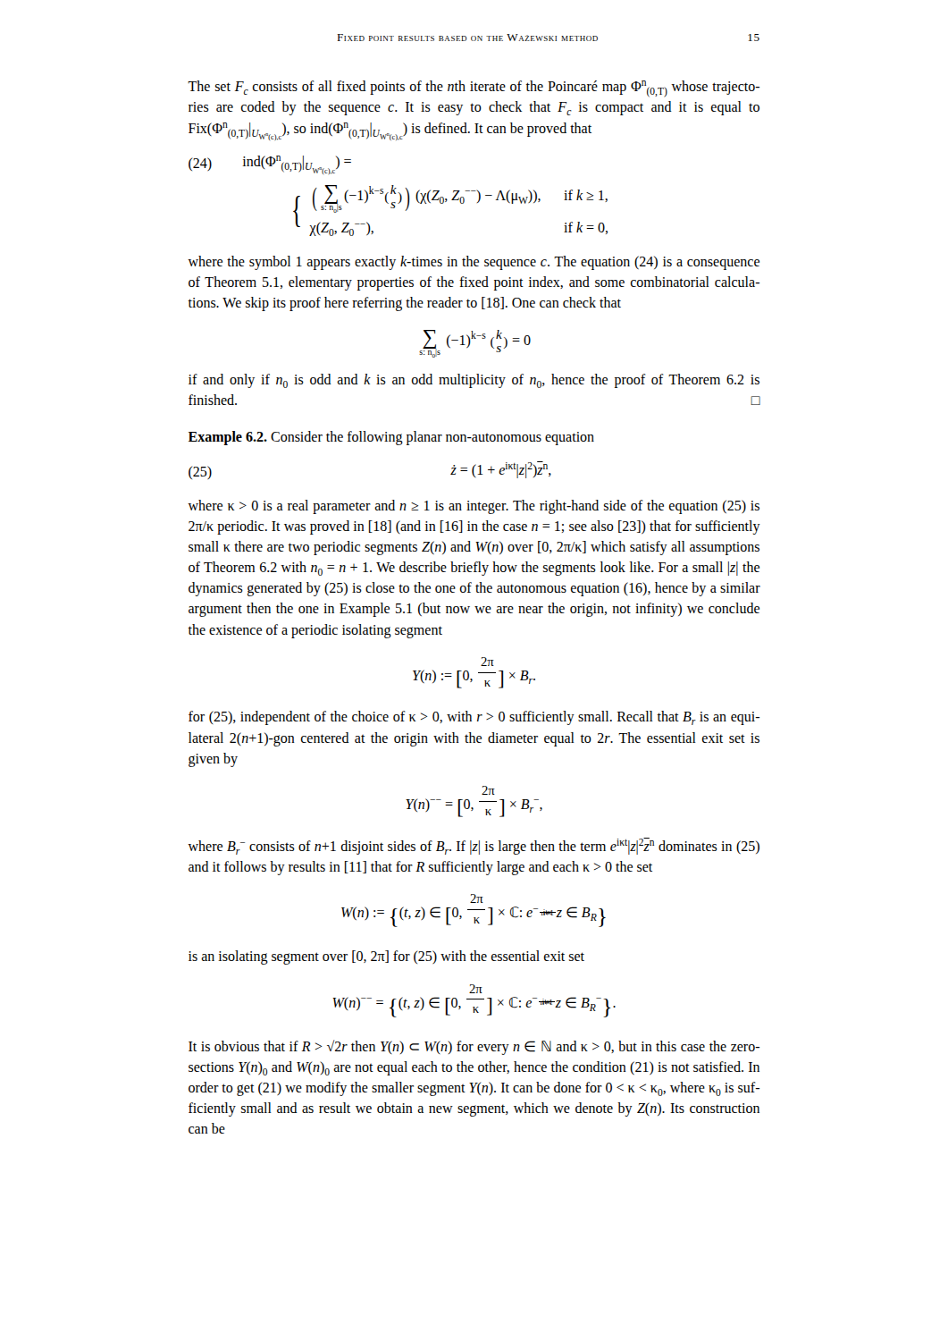Fixed point results based on the Ważewski method 15
The set Fc consists of all fixed points of the nth iterate of the Poincaré map Φn(0,T) whose trajectories are coded by the sequence c. It is easy to check that Fc is compact and it is equal to Fix(Φn(0,T)|UWn(c),c), so ind(Φn(0,T)|UWn(c),c) is defined. It can be proved that
(24)
ind(Φn(0,T)|UWn(c),c) =
{ (∑s: n0|s(−1)k−s(ks)) (χ(Z0, Z0−−) − Λ(μW)), if k ≥ 1, χ(Z0, Z0−−), if k = 0,
where the symbol 1 appears exactly k-times in the sequence c. The equation (24) is a consequence of Theorem 5.1, elementary properties of the fixed point index, and some combinatorial calculations. We skip its proof here referring the reader to [18]. One can check that
∑s: n0|s (−1)k−s (ks) = 0
if and only if n0 is odd and k is an odd multiplicity of n0, hence the proof of Theorem 6.2 is finished. □
Example 6.2. Consider the following planar non-autonomous equation
(25)
ż = (1 + eiκt|z|2)zn,
where κ > 0 is a real parameter and n ≥ 1 is an integer. The right-hand side of the equation (25) is 2π/κ periodic. It was proved in [18] (and in [16] in the case n = 1; see also [23]) that for sufficiently small κ there are two periodic segments Z(n) and W(n) over [0, 2π/κ] which satisfy all assumptions of Theorem 6.2 with n0 = n + 1. We describe briefly how the segments look like. For a small |z| the dynamics generated by (25) is close to the one of the autonomous equation (16), hence by a similar argument then the one in Example 5.1 (but now we are near the origin, not infinity) we conclude the existence of a periodic isolating segment
Y(n) := [0, 2π κ] × Br.
for (25), independent of the choice of κ > 0, with r > 0 sufficiently small. Recall that Br is an equilateral 2(n+1)-gon centered at the origin with the diameter equal to 2r. The essential exit set is given by
Y(n)−− = [0, 2π κ] × Br−,
where Br− consists of n+1 disjoint sides of Br. If |z| is large then the term eiκt|z|2zn dominates in (25) and it follows by results in [11] that for R sufficiently large and each κ > 0 the set
W(n) := {(t, z) ∈ [0, 2π κ] × ℂ: e−itκ n+1z ∈ BR}
is an isolating segment over [0, 2π] for (25) with the essential exit set
W(n)−− = {(t, z) ∈ [0, 2π κ] × ℂ: e−itκ n+1z ∈ BR−}.
It is obvious that if R > √2r then Y(n) ⊂ W(n) for every n ∈ ℕ and κ > 0, but in this case the zero-sections Y(n)0 and W(n)0 are not equal each to the other, hence the condition (21) is not satisfied. In order to get (21) we modify the smaller segment Y(n). It can be done for 0 < κ < κ0, where κ0 is sufficiently small and as result we obtain a new segment, which we denote by Z(n). Its construction can be